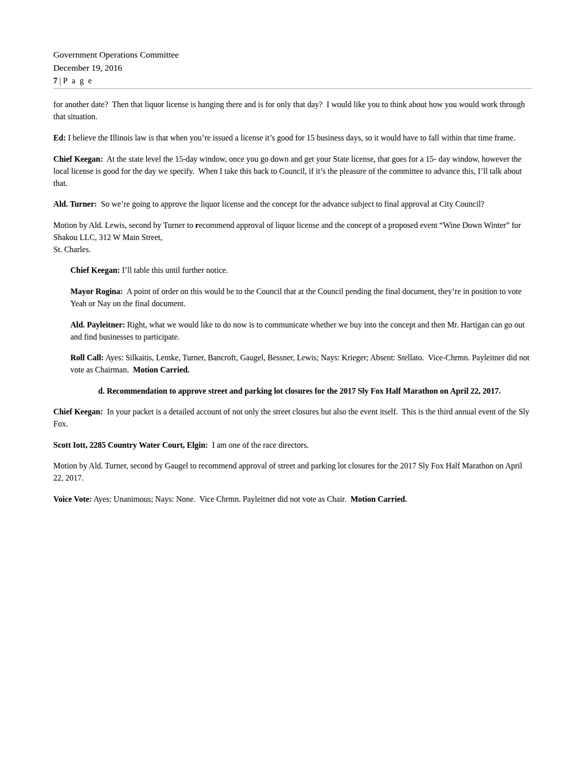Government Operations Committee
December 19, 2016
7 | P a g e
for another date? Then that liquor license is hanging there and is for only that day? I would like you to think about how you would work through that situation.
Ed: I believe the Illinois law is that when you’re issued a license it’s good for 15 business days, so it would have to fall within that time frame.
Chief Keegan: At the state level the 15-day window, once you go down and get your State license, that goes for a 15- day window, however the local license is good for the day we specify. When I take this back to Council, if it’s the pleasure of the committee to advance this, I’ll talk about that.
Ald. Turner: So we’re going to approve the liquor license and the concept for the advance subject to final approval at City Council?
Motion by Ald. Lewis, second by Turner to recommend approval of liquor license and the concept of a proposed event “Wine Down Winter” for Shakou LLC, 312 W Main Street,
St. Charles.
Chief Keegan: I’ll table this until further notice.
Mayor Rogina: A point of order on this would be to the Council that at the Council pending the final document, they’re in position to vote Yeah or Nay on the final document.
Ald. Payleitner: Right, what we would like to do now is to communicate whether we buy into the concept and then Mr. Hartigan can go out and find businesses to participate.
Roll Call: Ayes: Silkaitis, Lemke, Turner, Bancroft, Gaugel, Bessner, Lewis; Nays: Krieger; Absent: Stellato. Vice-Chrmn. Payleitner did not vote as Chairman. Motion Carried.
Recommendation to approve street and parking lot closures for the 2017 Sly Fox Half Marathon on April 22, 2017.
Chief Keegan: In your packet is a detailed account of not only the street closures but also the event itself. This is the third annual event of the Sly Fox.
Scott Iott, 2285 Country Water Court, Elgin: I am one of the race directors.
Motion by Ald. Turner, second by Gaugel to recommend approval of street and parking lot closures for the 2017 Sly Fox Half Marathon on April 22, 2017.
Voice Vote: Ayes: Unanimous; Nays: None. Vice Chrmn. Payleitner did not vote as Chair. Motion Carried.